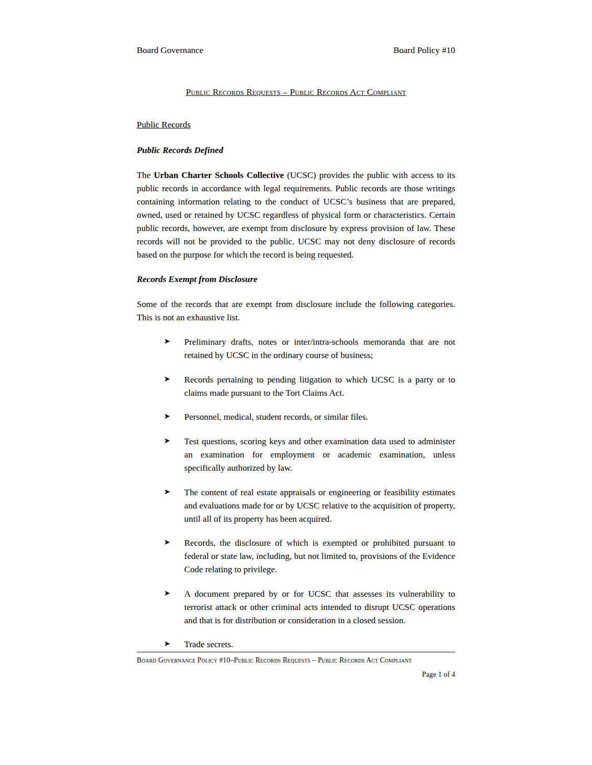Board Governance
Board Policy #10
Public Records Requests – Public Records Act Compliant
Public Records
Public Records Defined
The Urban Charter Schools Collective (UCSC) provides the public with access to its public records in accordance with legal requirements. Public records are those writings containing information relating to the conduct of UCSC’s business that are prepared, owned, used or retained by UCSC regardless of physical form or characteristics. Certain public records, however, are exempt from disclosure by express provision of law. These records will not be provided to the public. UCSC may not deny disclosure of records based on the purpose for which the record is being requested.
Records Exempt from Disclosure
Some of the records that are exempt from disclosure include the following categories. This is not an exhaustive list.
Preliminary drafts, notes or inter/intra-schools memoranda that are not retained by UCSC in the ordinary course of business;
Records pertaining to pending litigation to which UCSC is a party or to claims made pursuant to the Tort Claims Act.
Personnel, medical, student records, or similar files.
Test questions, scoring keys and other examination data used to administer an examination for employment or academic examination, unless specifically authorized by law.
The content of real estate appraisals or engineering or feasibility estimates and evaluations made for or by UCSC relative to the acquisition of property, until all of its property has been acquired.
Records, the disclosure of which is exempted or prohibited pursuant to federal or state law, including, but not limited to, provisions of the Evidence Code relating to privilege.
A document prepared by or for UCSC that assesses its vulnerability to terrorist attack or other criminal acts intended to disrupt UCSC operations and that is for distribution or consideration in a closed session.
Trade secrets.
Board Governance Policy #10–Public Records Requests – Public Records Act Compliant
Page 1 of 4